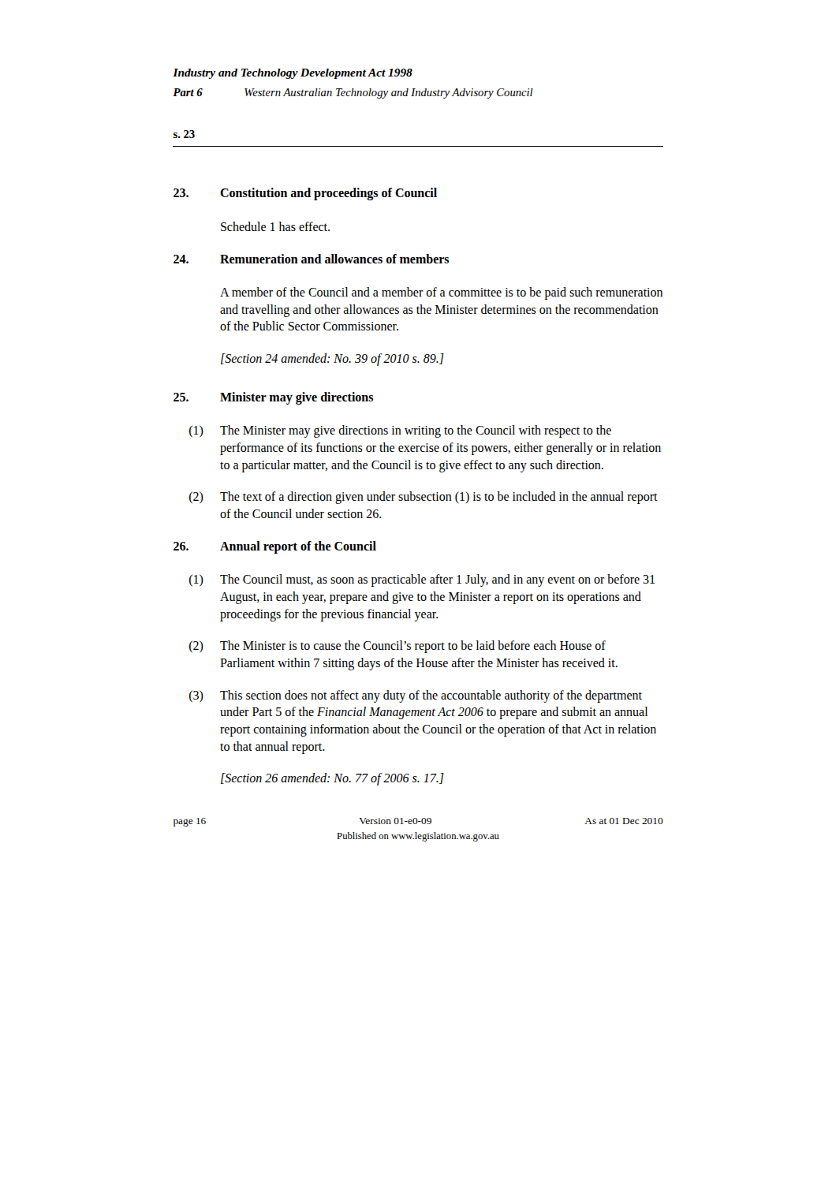Industry and Technology Development Act 1998
Part 6 Western Australian Technology and Industry Advisory Council
s. 23
23.
Constitution and proceedings of Council
Schedule 1 has effect.
24.
Remuneration and allowances of members
A member of the Council and a member of a committee is to be paid such remuneration and travelling and other allowances as the Minister determines on the recommendation of the Public Sector Commissioner.
[Section 24 amended: No. 39 of 2010 s. 89.]
25.
Minister may give directions
(1)
The Minister may give directions in writing to the Council with respect to the performance of its functions or the exercise of its powers, either generally or in relation to a particular matter, and the Council is to give effect to any such direction.
(2)
The text of a direction given under subsection (1) is to be included in the annual report of the Council under section 26.
26.
Annual report of the Council
(1)
The Council must, as soon as practicable after 1 July, and in any event on or before 31 August, in each year, prepare and give to the Minister a report on its operations and proceedings for the previous financial year.
(2)
The Minister is to cause the Council’s report to be laid before each House of Parliament within 7 sitting days of the House after the Minister has received it.
(3)
This section does not affect any duty of the accountable authority of the department under Part 5 of the Financial Management Act 2006 to prepare and submit an annual report containing information about the Council or the operation of that Act in relation to that annual report.
[Section 26 amended: No. 77 of 2006 s. 17.]
page 16
Version 01-e0-09
As at 01 Dec 2010
Published on www.legislation.wa.gov.au